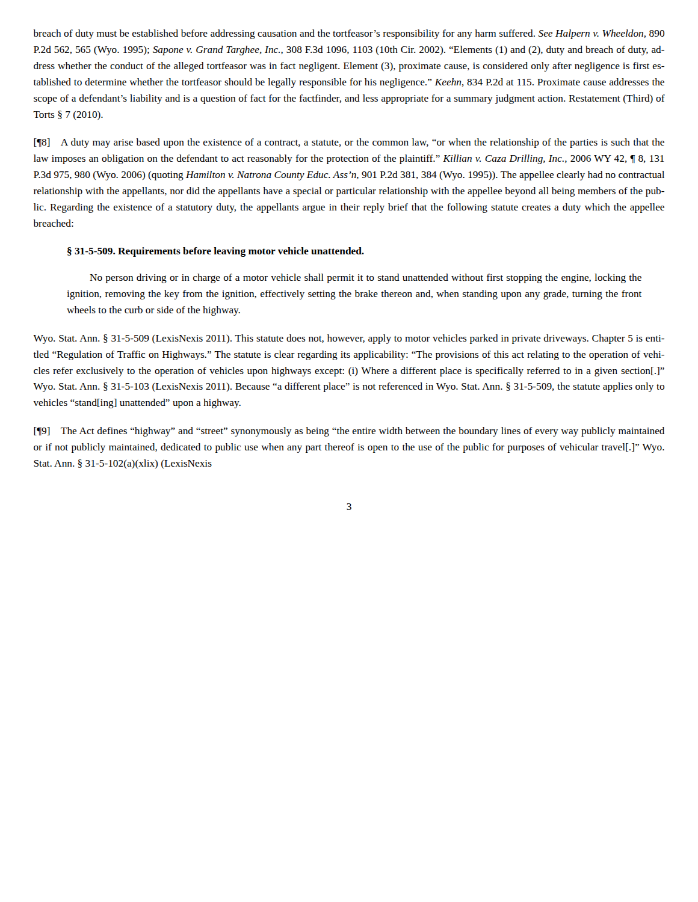breach of duty must be established before addressing causation and the tortfeasor’s responsibility for any harm suffered. See Halpern v. Wheeldon, 890 P.2d 562, 565 (Wyo. 1995); Sapone v. Grand Targhee, Inc., 308 F.3d 1096, 1103 (10th Cir. 2002). “Elements (1) and (2), duty and breach of duty, address whether the conduct of the alleged tortfeasor was in fact negligent. Element (3), proximate cause, is considered only after negligence is first established to determine whether the tortfeasor should be legally responsible for his negligence.” Keehn, 834 P.2d at 115. Proximate cause addresses the scope of a defendant’s liability and is a question of fact for the factfinder, and less appropriate for a summary judgment action. Restatement (Third) of Torts § 7 (2010).
[¶8] A duty may arise based upon the existence of a contract, a statute, or the common law, “or when the relationship of the parties is such that the law imposes an obligation on the defendant to act reasonably for the protection of the plaintiff.” Killian v. Caza Drilling, Inc., 2006 WY 42, ¶ 8, 131 P.3d 975, 980 (Wyo. 2006) (quoting Hamilton v. Natrona County Educ. Ass’n, 901 P.2d 381, 384 (Wyo. 1995)). The appellee clearly had no contractual relationship with the appellants, nor did the appellants have a special or particular relationship with the appellee beyond all being members of the public. Regarding the existence of a statutory duty, the appellants argue in their reply brief that the following statute creates a duty which the appellee breached:
§ 31-5-509. Requirements before leaving motor vehicle unattended.
No person driving or in charge of a motor vehicle shall permit it to stand unattended without first stopping the engine, locking the ignition, removing the key from the ignition, effectively setting the brake thereon and, when standing upon any grade, turning the front wheels to the curb or side of the highway.
Wyo. Stat. Ann. § 31-5-509 (LexisNexis 2011). This statute does not, however, apply to motor vehicles parked in private driveways. Chapter 5 is entitled “Regulation of Traffic on Highways.” The statute is clear regarding its applicability: “The provisions of this act relating to the operation of vehicles refer exclusively to the operation of vehicles upon highways except: (i) Where a different place is specifically referred to in a given section[.]” Wyo. Stat. Ann. § 31-5-103 (LexisNexis 2011). Because “a different place” is not referenced in Wyo. Stat. Ann. § 31-5-509, the statute applies only to vehicles “stand[ing] unattended” upon a highway.
[¶9] The Act defines “highway” and “street” synonymously as being “the entire width between the boundary lines of every way publicly maintained or if not publicly maintained, dedicated to public use when any part thereof is open to the use of the public for purposes of vehicular travel[.]” Wyo. Stat. Ann. § 31-5-102(a)(xlix) (LexisNexis
3